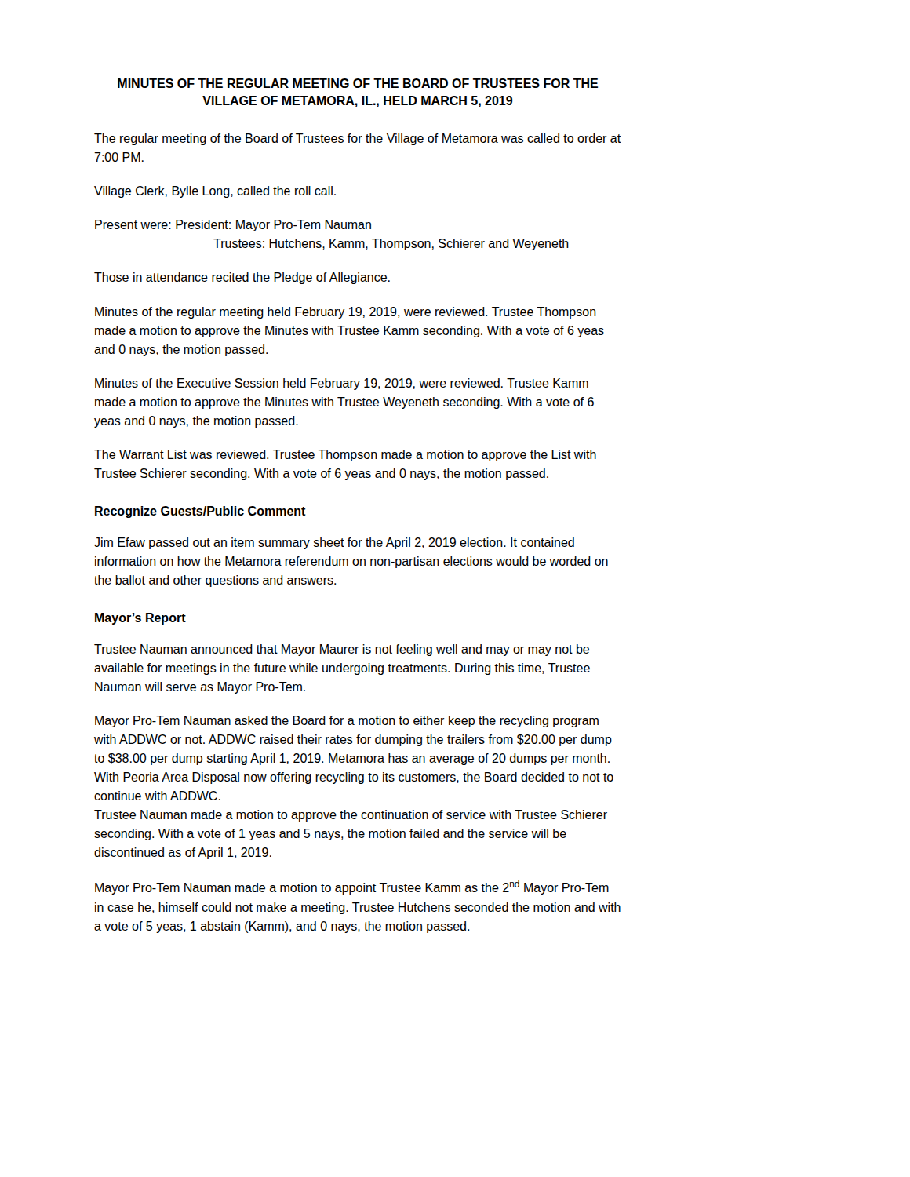MINUTES OF THE REGULAR MEETING OF THE BOARD OF TRUSTEES FOR THE VILLAGE OF METAMORA, IL., HELD MARCH 5, 2019
The regular meeting of the Board of Trustees for the Village of Metamora was called to order at 7:00 PM.
Village Clerk, Bylle Long, called the roll call.
Present were: President: Mayor Pro-Tem Nauman Trustees: Hutchens, Kamm, Thompson, Schierer and Weyeneth
Those in attendance recited the Pledge of Allegiance.
Minutes of the regular meeting held February 19, 2019, were reviewed. Trustee Thompson made a motion to approve the Minutes with Trustee Kamm seconding. With a vote of 6 yeas and 0 nays, the motion passed.
Minutes of the Executive Session held February 19, 2019, were reviewed. Trustee Kamm made a motion to approve the Minutes with Trustee Weyeneth seconding. With a vote of 6 yeas and 0 nays, the motion passed.
The Warrant List was reviewed. Trustee Thompson made a motion to approve the List with Trustee Schierer seconding. With a vote of 6 yeas and 0 nays, the motion passed.
Recognize Guests/Public Comment
Jim Efaw passed out an item summary sheet for the April 2, 2019 election. It contained information on how the Metamora referendum on non-partisan elections would be worded on the ballot and other questions and answers.
Mayor’s Report
Trustee Nauman announced that Mayor Maurer is not feeling well and may or may not be available for meetings in the future while undergoing treatments. During this time, Trustee Nauman will serve as Mayor Pro-Tem.
Mayor Pro-Tem Nauman asked the Board for a motion to either keep the recycling program with ADDWC or not. ADDWC raised their rates for dumping the trailers from $20.00 per dump to $38.00 per dump starting April 1, 2019. Metamora has an average of 20 dumps per month. With Peoria Area Disposal now offering recycling to its customers, the Board decided to not to continue with ADDWC.
Trustee Nauman made a motion to approve the continuation of service with Trustee Schierer seconding. With a vote of 1 yeas and 5 nays, the motion failed and the service will be discontinued as of April 1, 2019.
Mayor Pro-Tem Nauman made a motion to appoint Trustee Kamm as the 2nd Mayor Pro-Tem in case he, himself could not make a meeting. Trustee Hutchens seconded the motion and with a vote of 5 yeas, 1 abstain (Kamm), and 0 nays, the motion passed.